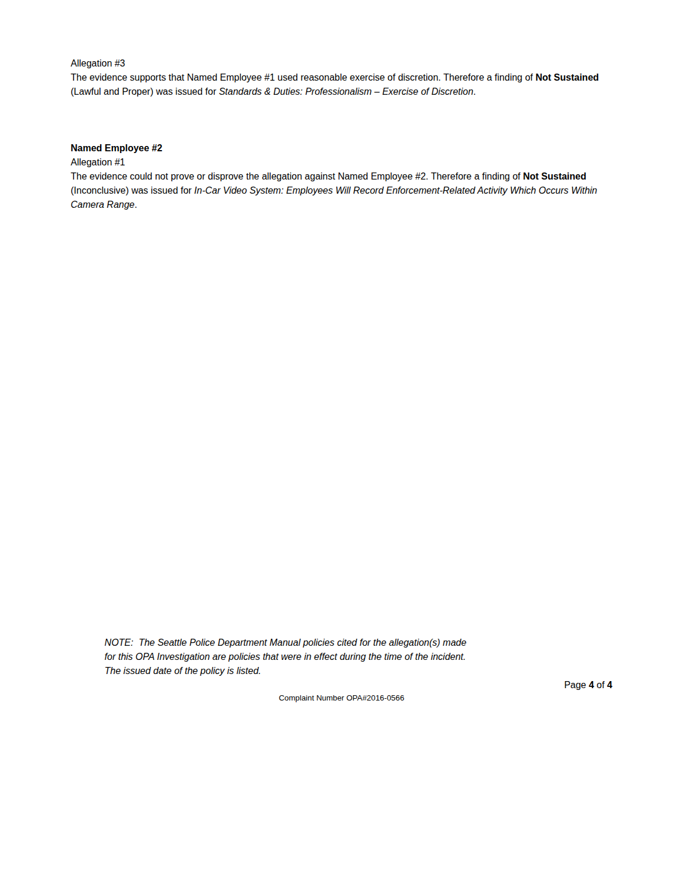Allegation #3
The evidence supports that Named Employee #1 used reasonable exercise of discretion. Therefore a finding of Not Sustained (Lawful and Proper) was issued for Standards & Duties: Professionalism – Exercise of Discretion.
Named Employee #2
Allegation #1
The evidence could not prove or disprove the allegation against Named Employee #2. Therefore a finding of Not Sustained (Inconclusive) was issued for In-Car Video System: Employees Will Record Enforcement-Related Activity Which Occurs Within Camera Range.
NOTE: The Seattle Police Department Manual policies cited for the allegation(s) made
for this OPA Investigation are policies that were in effect during the time of the incident.
The issued date of the policy is listed.
Page 4 of 4
Complaint Number OPA#2016-0566